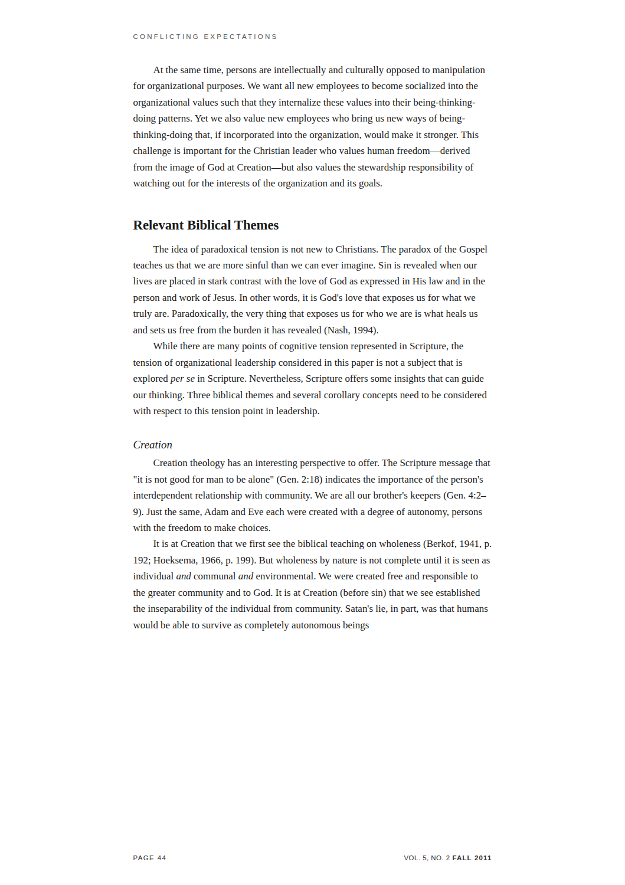Conflicting Expectations
At the same time, persons are intellectually and culturally opposed to manipulation for organizational purposes. We want all new employees to become socialized into the organizational values such that they internalize these values into their being-thinking-doing patterns. Yet we also value new employees who bring us new ways of being-thinking-doing that, if incorporated into the organization, would make it stronger. This challenge is important for the Christian leader who values human freedom—derived from the image of God at Creation—but also values the stewardship responsibility of watching out for the interests of the organization and its goals.
Relevant Biblical Themes
The idea of paradoxical tension is not new to Christians. The paradox of the Gospel teaches us that we are more sinful than we can ever imagine. Sin is revealed when our lives are placed in stark contrast with the love of God as expressed in His law and in the person and work of Jesus. In other words, it is God's love that exposes us for what we truly are. Paradoxically, the very thing that exposes us for who we are is what heals us and sets us free from the burden it has revealed (Nash, 1994).
While there are many points of cognitive tension represented in Scripture, the tension of organizational leadership considered in this paper is not a subject that is explored per se in Scripture. Nevertheless, Scripture offers some insights that can guide our thinking. Three biblical themes and several corollary concepts need to be considered with respect to this tension point in leadership.
Creation
Creation theology has an interesting perspective to offer. The Scripture message that "it is not good for man to be alone" (Gen. 2:18) indicates the importance of the person's interdependent relationship with community. We are all our brother's keepers (Gen. 4:2–9). Just the same, Adam and Eve each were created with a degree of autonomy, persons with the freedom to make choices.
It is at Creation that we first see the biblical teaching on wholeness (Berkof, 1941, p. 192; Hoeksema, 1966, p. 199). But wholeness by nature is not complete until it is seen as individual and communal and environmental. We were created free and responsible to the greater community and to God. It is at Creation (before sin) that we see established the inseparability of the individual from community. Satan's lie, in part, was that humans would be able to survive as completely autonomous beings
Page 44
Vol. 5, No. 2 Fall 2011